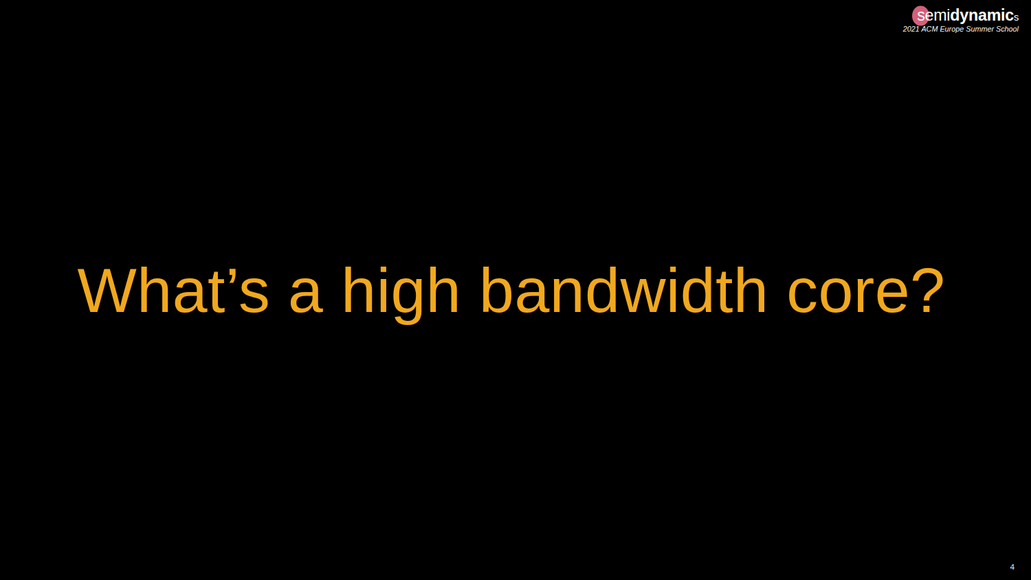semi dynamic s
2021 ACM Europe Summer School
What’s a high bandwidth core?
4